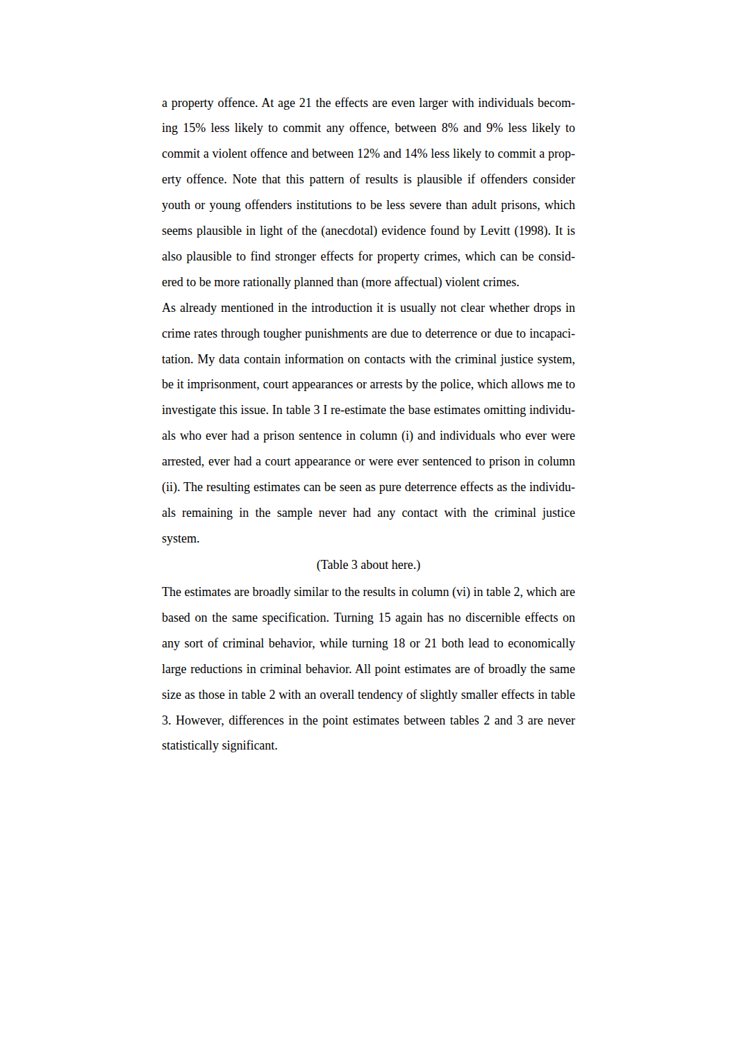a property offence. At age 21 the effects are even larger with individuals becoming 15% less likely to commit any offence, between 8% and 9% less likely to commit a violent offence and between 12% and 14% less likely to commit a property offence. Note that this pattern of results is plausible if offenders consider youth or young offenders institutions to be less severe than adult prisons, which seems plausible in light of the (anecdotal) evidence found by Levitt (1998). It is also plausible to find stronger effects for property crimes, which can be considered to be more rationally planned than (more affectual) violent crimes.
As already mentioned in the introduction it is usually not clear whether drops in crime rates through tougher punishments are due to deterrence or due to incapacitation. My data contain information on contacts with the criminal justice system, be it imprisonment, court appearances or arrests by the police, which allows me to investigate this issue. In table 3 I re-estimate the base estimates omitting individuals who ever had a prison sentence in column (i) and individuals who ever were arrested, ever had a court appearance or were ever sentenced to prison in column (ii). The resulting estimates can be seen as pure deterrence effects as the individuals remaining in the sample never had any contact with the criminal justice system.
(Table 3 about here.)
The estimates are broadly similar to the results in column (vi) in table 2, which are based on the same specification. Turning 15 again has no discernible effects on any sort of criminal behavior, while turning 18 or 21 both lead to economically large reductions in criminal behavior. All point estimates are of broadly the same size as those in table 2 with an overall tendency of slightly smaller effects in table 3. However, differences in the point estimates between tables 2 and 3 are never statistically significant.